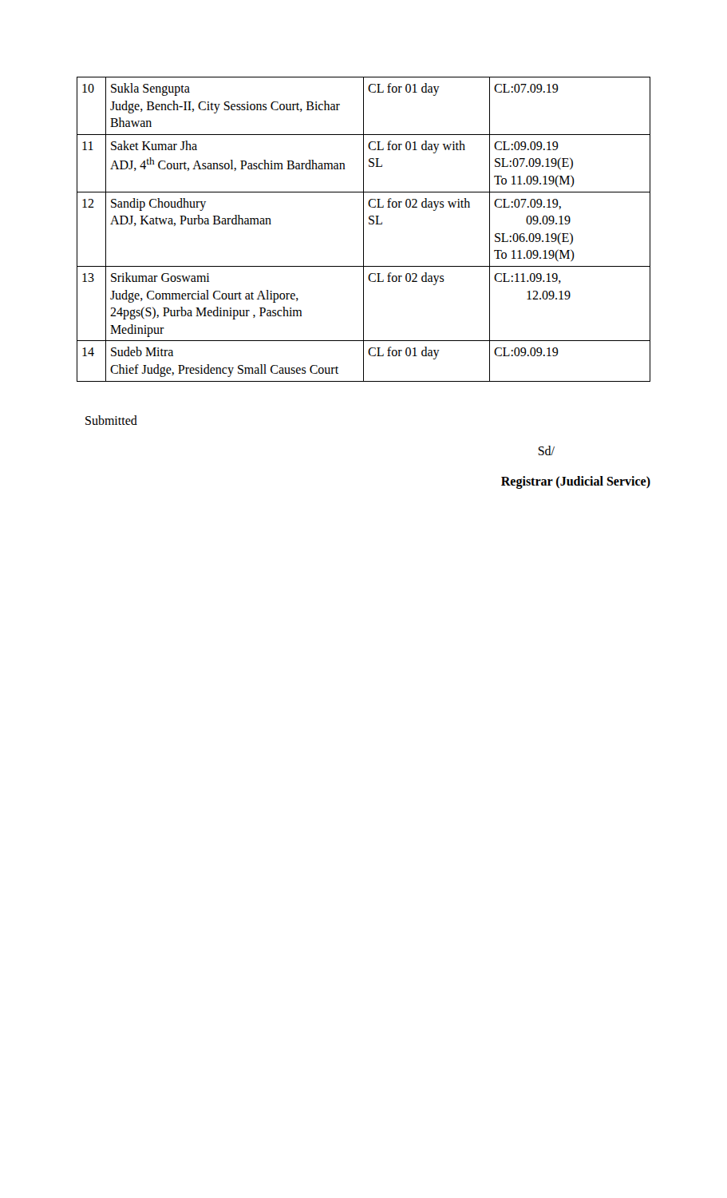| 10 | Sukla Sengupta Judge, Bench-II, City Sessions Court, Bichar Bhawan | CL for 01 day | CL:07.09.19 |
| 11 | Saket Kumar Jha ADJ, 4 th Court, Asansol, Paschim Bardhaman | CL for 01 day with SL | CL:09.09.19 SL:07.09.19(E) To 11.09.19(M) |
| 12 | Sandip Choudhury ADJ, Katwa, Purba Bardhaman | CL for 02 days with SL | CL:07.09.19, 09.09.19 SL:06.09.19(E) To 11.09.19(M) |
| 13 | Srikumar Goswami Judge, Commercial Court at Alipore, 24pgs(S), Purba Medinipur , Paschim Medinipur | CL for 02 days | CL:11.09.19, 12.09.19 |
| 14 | Sudeb Mitra Chief Judge, Presidency Small Causes Court | CL for 01 day | CL:09.09.19 |
Submitted
Sd/
Registrar (Judicial Service)